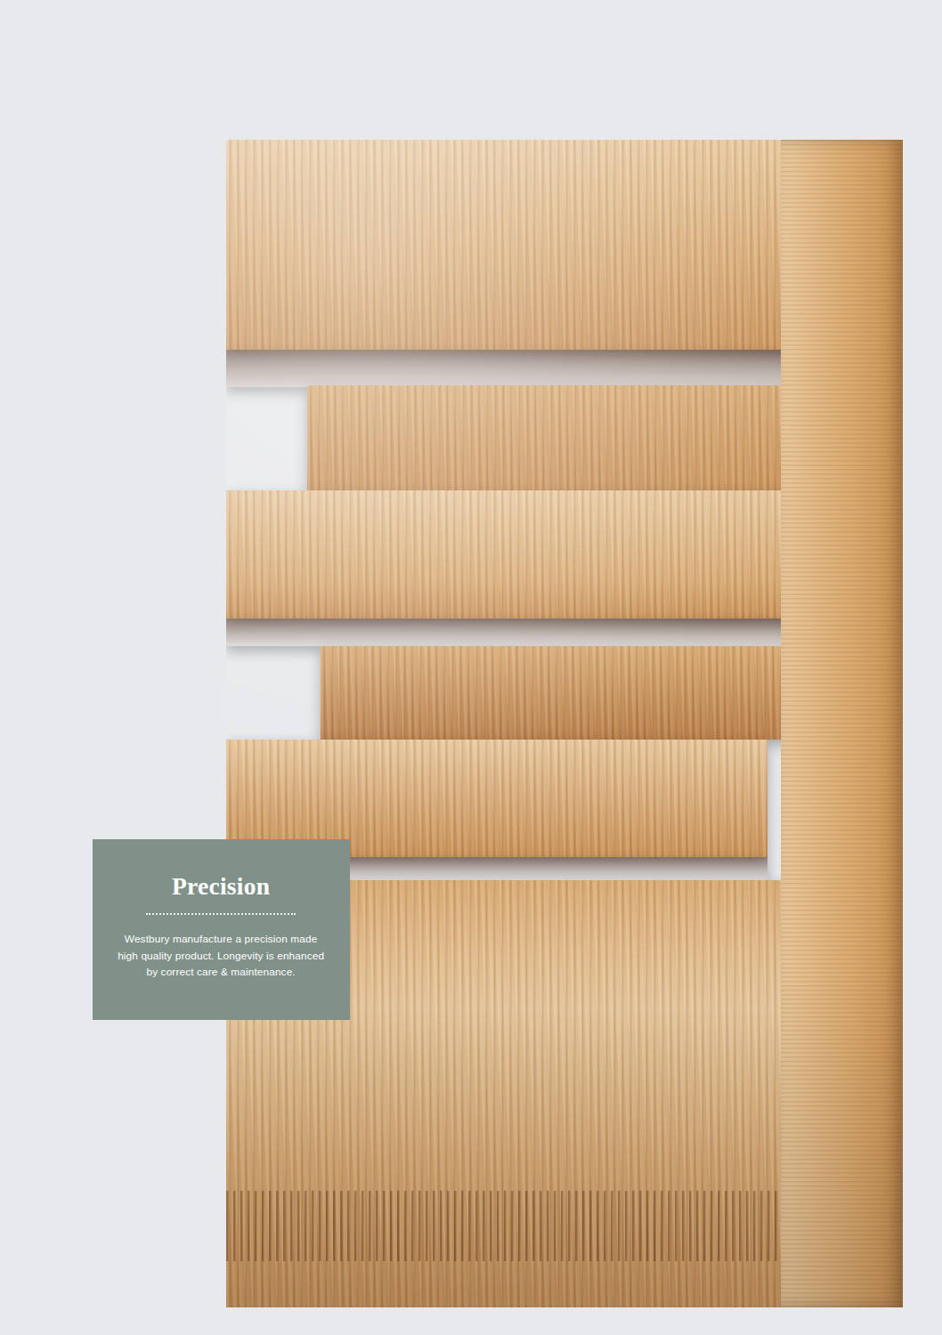Precision
Westbury manufacture a precision made high quality product. Longevity is enhanced by correct care & maintenance.